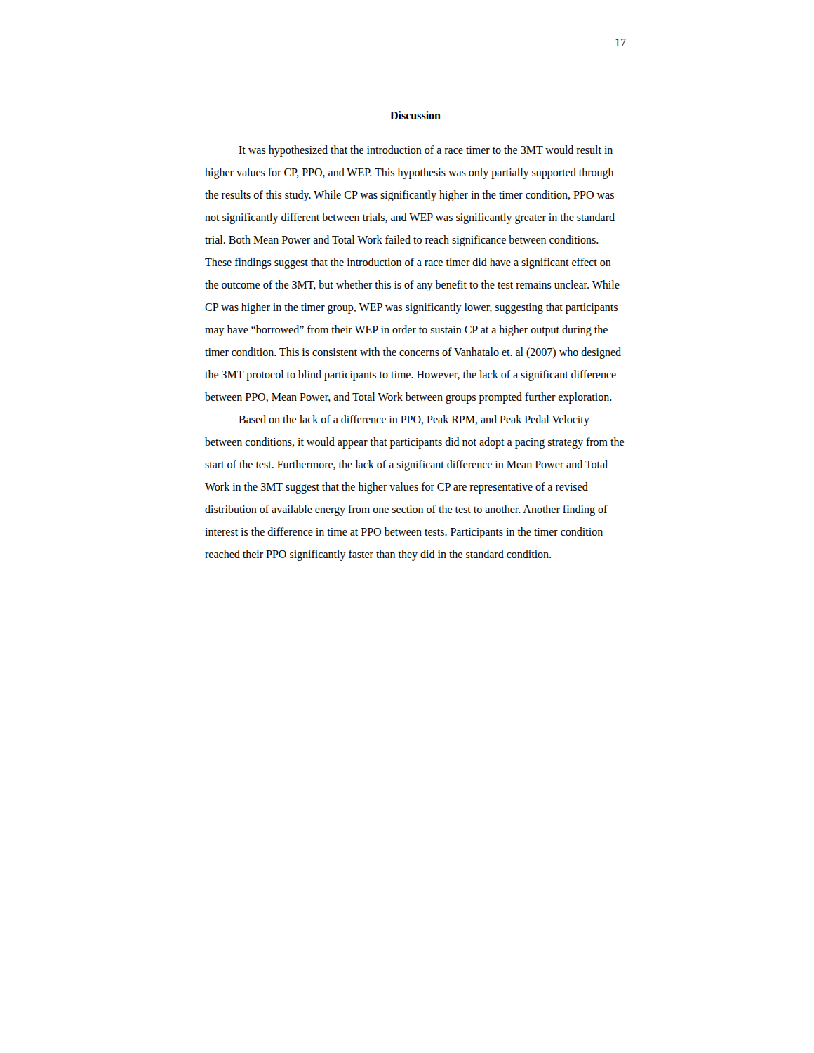17
Discussion
It was hypothesized that the introduction of a race timer to the 3MT would result in higher values for CP, PPO, and WEP. This hypothesis was only partially supported through the results of this study. While CP was significantly higher in the timer condition, PPO was not significantly different between trials, and WEP was significantly greater in the standard trial. Both Mean Power and Total Work failed to reach significance between conditions. These findings suggest that the introduction of a race timer did have a significant effect on the outcome of the 3MT, but whether this is of any benefit to the test remains unclear. While CP was higher in the timer group, WEP was significantly lower, suggesting that participants may have “borrowed” from their WEP in order to sustain CP at a higher output during the timer condition. This is consistent with the concerns of Vanhatalo et. al (2007) who designed the 3MT protocol to blind participants to time. However, the lack of a significant difference between PPO, Mean Power, and Total Work between groups prompted further exploration.
Based on the lack of a difference in PPO, Peak RPM, and Peak Pedal Velocity between conditions, it would appear that participants did not adopt a pacing strategy from the start of the test. Furthermore, the lack of a significant difference in Mean Power and Total Work in the 3MT suggest that the higher values for CP are representative of a revised distribution of available energy from one section of the test to another. Another finding of interest is the difference in time at PPO between tests. Participants in the timer condition reached their PPO significantly faster than they did in the standard condition.